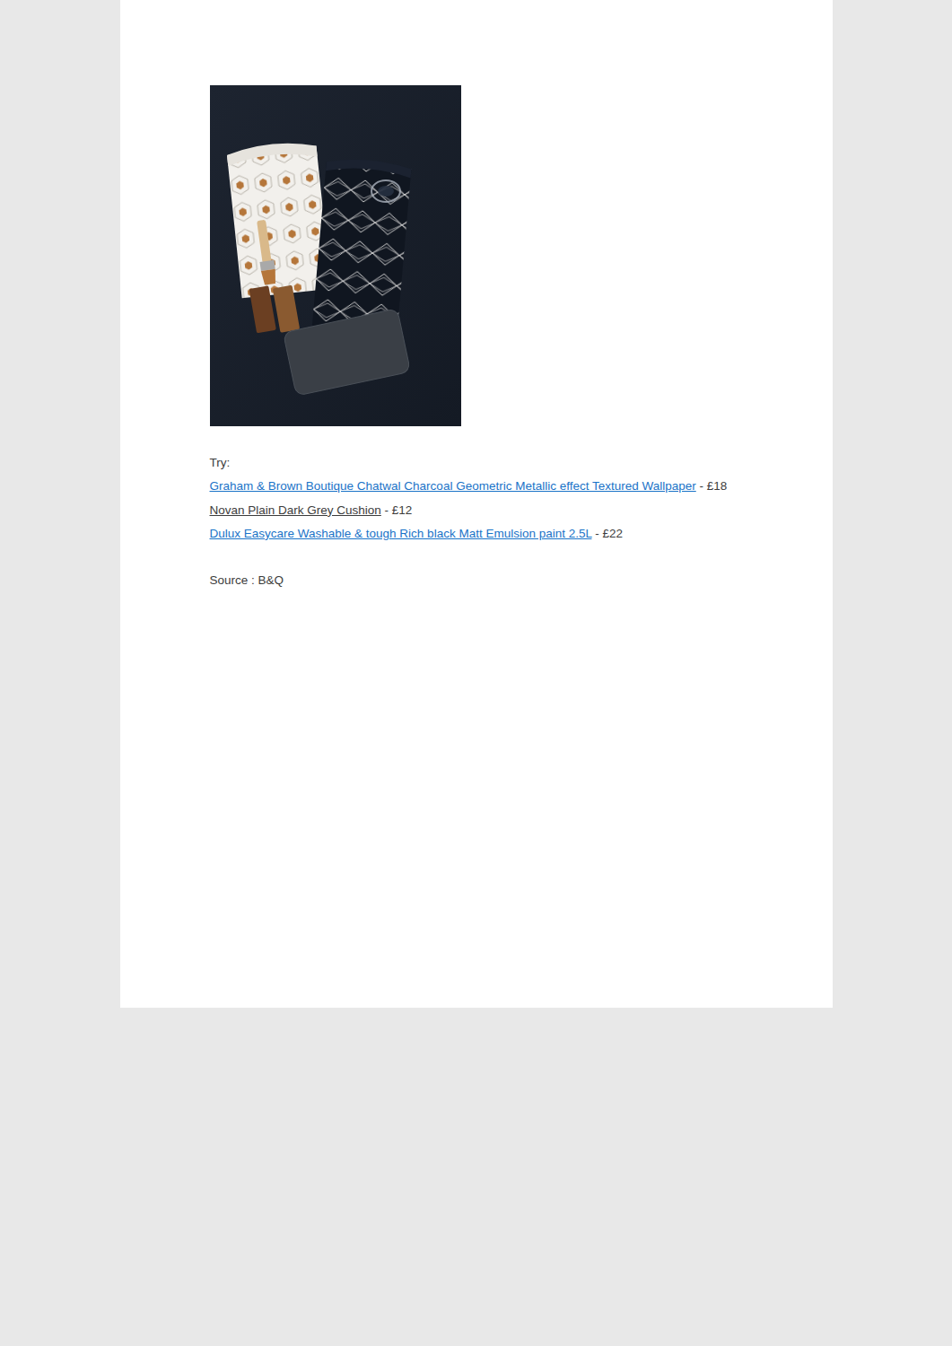Try:
Graham & Brown Boutique Chatwal Charcoal Geometric Metallic effect Textured Wallpaper - £18
Novan Plain Dark Grey Cushion - £12
Dulux Easycare Washable & tough Rich black Matt Emulsion paint 2.5L - £22
Source : B&Q